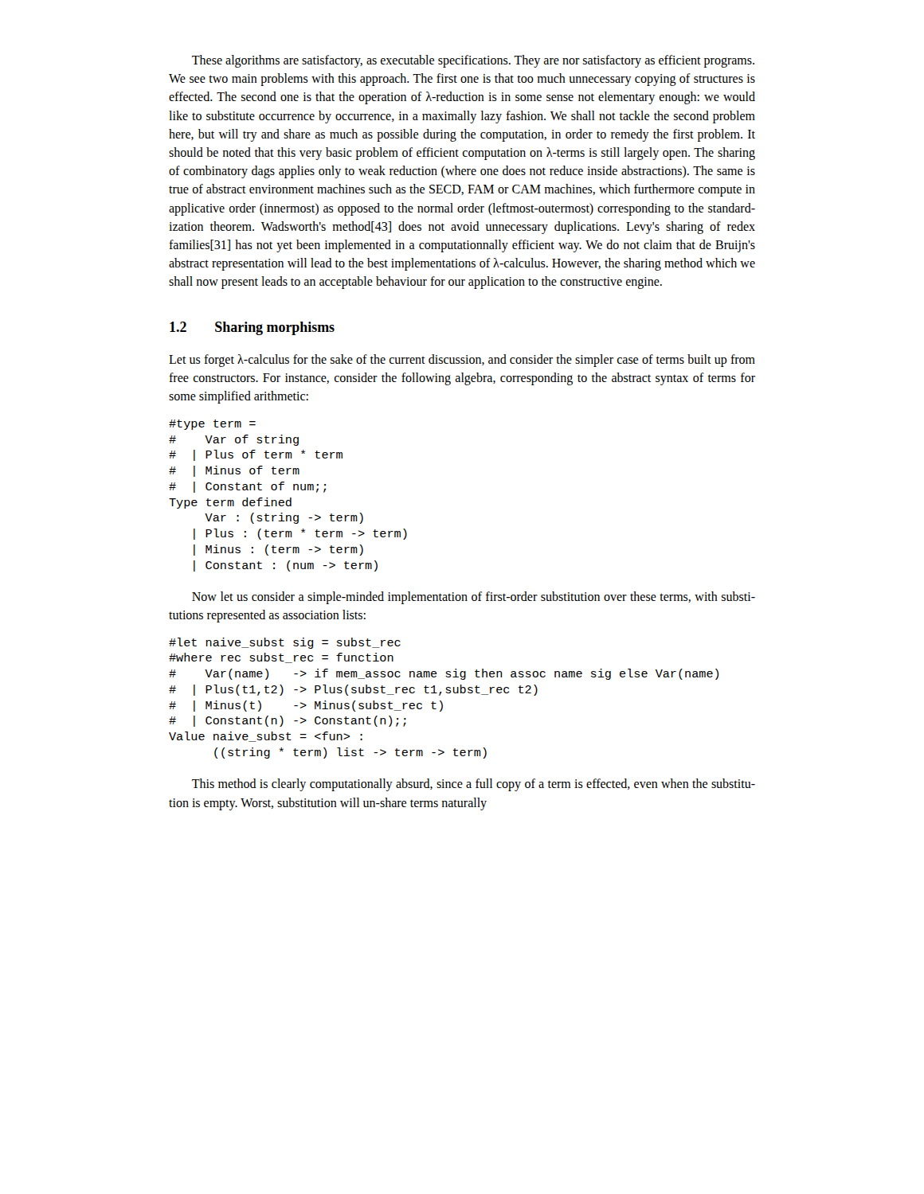These algorithms are satisfactory, as executable specifications. They are nor satisfactory as efficient programs. We see two main problems with this approach. The first one is that too much unnecessary copying of structures is effected. The second one is that the operation of λ-reduction is in some sense not elementary enough: we would like to substitute occurrence by occurrence, in a maximally lazy fashion. We shall not tackle the second problem here, but will try and share as much as possible during the computation, in order to remedy the first problem. It should be noted that this very basic problem of efficient computation on λ-terms is still largely open. The sharing of combinatory dags applies only to weak reduction (where one does not reduce inside abstractions). The same is true of abstract environment machines such as the SECD, FAM or CAM machines, which furthermore compute in applicative order (innermost) as opposed to the normal order (leftmost-outermost) corresponding to the standardization theorem. Wadsworth's method[43] does not avoid unnecessary duplications. Levy's sharing of redex families[31] has not yet been implemented in a computationnally efficient way. We do not claim that de Bruijn's abstract representation will lead to the best implementations of λ-calculus. However, the sharing method which we shall now present leads to an acceptable behaviour for our application to the constructive engine.
1.2 Sharing morphisms
Let us forget λ-calculus for the sake of the current discussion, and consider the simpler case of terms built up from free constructors. For instance, consider the following algebra, corresponding to the abstract syntax of terms for some simplified arithmetic:
#type term =
#    Var of string
#  | Plus of term * term
#  | Minus of term
#  | Constant of num;;
Type term defined
     Var : (string -> term)
   | Plus : (term * term -> term)
   | Minus : (term -> term)
   | Constant : (num -> term)
Now let us consider a simple-minded implementation of first-order substitution over these terms, with substitutions represented as association lists:
#let naive_subst sig = subst_rec
#where rec subst_rec = function
#    Var(name)   -> if mem_assoc name sig then assoc name sig else Var(name)
#  | Plus(t1,t2) -> Plus(subst_rec t1,subst_rec t2)
#  | Minus(t)    -> Minus(subst_rec t)
#  | Constant(n) -> Constant(n);;
Value naive_subst = <fun> :
      ((string * term) list -> term -> term)
This method is clearly computationally absurd, since a full copy of a term is effected, even when the substitution is empty. Worst, substitution will un-share terms naturally